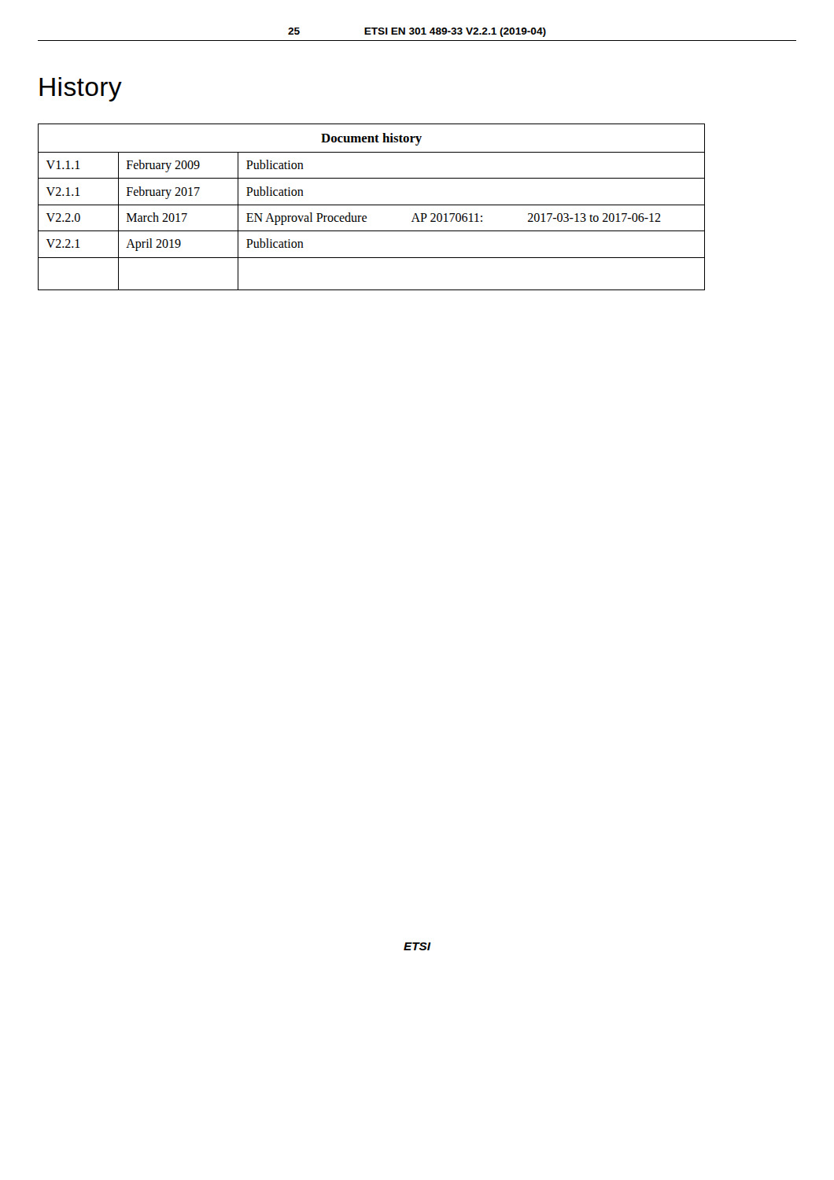25 ETSI EN 301 489-33 V2.2.1 (2019-04)
History
Document history
| V1.1.1 | February 2009 | Publication |
| V2.1.1 | February 2017 | Publication |
| V2.2.0 | March 2017 | EN Approval Procedure AP 20170611: 2017-03-13 to 2017-06-12 |
| V2.2.1 | April 2019 | Publication |
ETSI